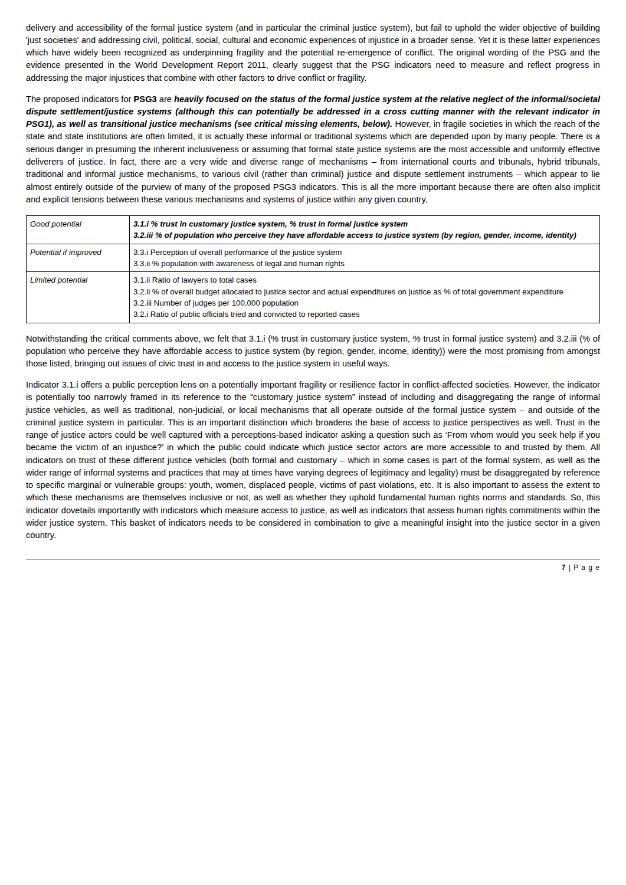delivery and accessibility of the formal justice system (and in particular the criminal justice system), but fail to uphold the wider objective of building 'just societies' and addressing civil, political, social, cultural and economic experiences of injustice in a broader sense. Yet it is these latter experiences which have widely been recognized as underpinning fragility and the potential re-emergence of conflict. The original wording of the PSG and the evidence presented in the World Development Report 2011, clearly suggest that the PSG indicators need to measure and reflect progress in addressing the major injustices that combine with other factors to drive conflict or fragility.
The proposed indicators for PSG3 are heavily focused on the status of the formal justice system at the relative neglect of the informal/societal dispute settlement/justice systems (although this can potentially be addressed in a cross cutting manner with the relevant indicator in PSG1), as well as transitional justice mechanisms (see critical missing elements, below). However, in fragile societies in which the reach of the state and state institutions are often limited, it is actually these informal or traditional systems which are depended upon by many people. There is a serious danger in presuming the inherent inclusiveness or assuming that formal state justice systems are the most accessible and uniformly effective deliverers of justice. In fact, there are a very wide and diverse range of mechanisms – from international courts and tribunals, hybrid tribunals, traditional and informal justice mechanisms, to various civil (rather than criminal) justice and dispute settlement instruments – which appear to lie almost entirely outside of the purview of many of the proposed PSG3 indicators. This is all the more important because there are often also implicit and explicit tensions between these various mechanisms and systems of justice within any given country.
| Good potential | 3.1.i % trust in customary justice system, % trust in formal justice system 3.2.iii % of population who perceive they have affordable access to justice system (by region, gender, income, identity) |
| Potential if improved | 3.3.i Perception of overall performance of the justice system 3.3.ii % population with awareness of legal and human rights |
| Limited potential | 3.1.ii Ratio of lawyers to total cases 3.2.ii % of overall budget allocated to justice sector and actual expenditures on justice as % of total government expenditure 3.2.iii Number of judges per 100,000 population 3.2.i Ratio of public officials tried and convicted to reported cases |
Notwithstanding the critical comments above, we felt that 3.1.i (% trust in customary justice system, % trust in formal justice system) and 3.2.iii (% of population who perceive they have affordable access to justice system (by region, gender, income, identity)) were the most promising from amongst those listed, bringing out issues of civic trust in and access to the justice system in useful ways.
Indicator 3.1.i offers a public perception lens on a potentially important fragility or resilience factor in conflict-affected societies. However, the indicator is potentially too narrowly framed in its reference to the “customary justice system” instead of including and disaggregating the range of informal justice vehicles, as well as traditional, non-judicial, or local mechanisms that all operate outside of the formal justice system – and outside of the criminal justice system in particular. This is an important distinction which broadens the base of access to justice perspectives as well. Trust in the range of justice actors could be well captured with a perceptions-based indicator asking a question such as ‘From whom would you seek help if you became the victim of an injustice?’ in which the public could indicate which justice sector actors are more accessible to and trusted by them. All indicators on trust of these different justice vehicles (both formal and customary – which in some cases is part of the formal system, as well as the wider range of informal systems and practices that may at times have varying degrees of legitimacy and legality) must be disaggregated by reference to specific marginal or vulnerable groups: youth, women, displaced people, victims of past violations, etc. It is also important to assess the extent to which these mechanisms are themselves inclusive or not, as well as whether they uphold fundamental human rights norms and standards. So, this indicator dovetails importantly with indicators which measure access to justice, as well as indicators that assess human rights commitments within the wider justice system. This basket of indicators needs to be considered in combination to give a meaningful insight into the justice sector in a given country.
7 | P a g e